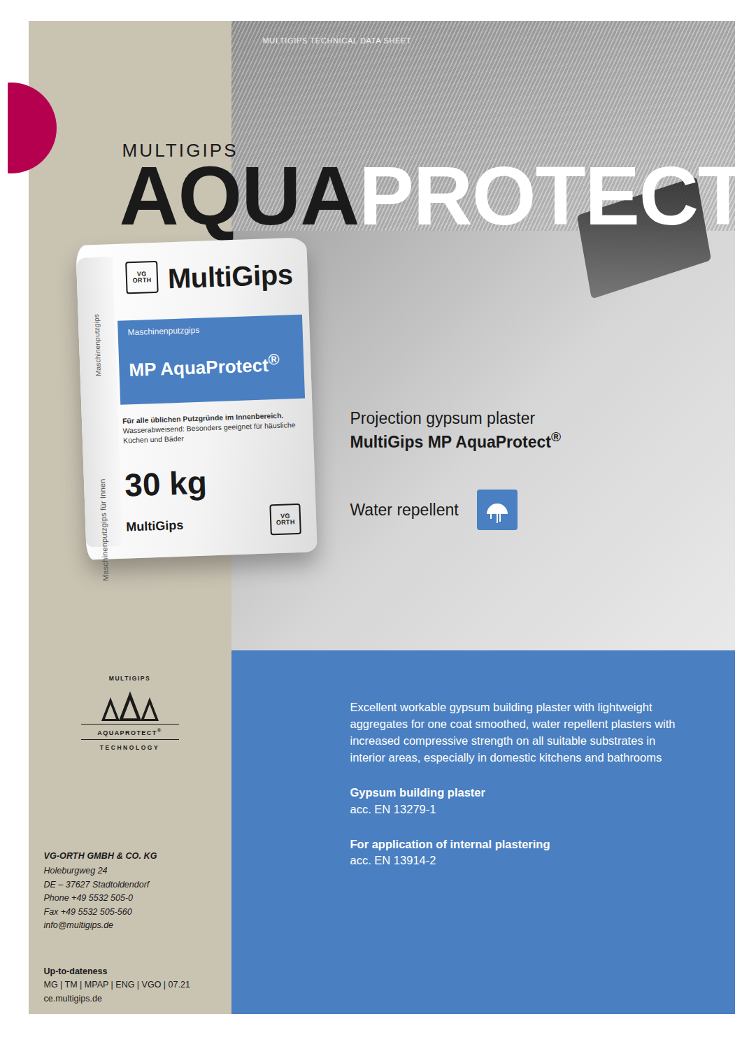MULTIGIPS TECHNICAL DATA SHEET
MULTIGIPS
AQUA PROTECT
Maschinenputzgips Maschinenputzgips für Innen
VG ORTH
MultiGips
Maschinenputzgips
MP AquaProtect®
Für alle üblichen Putzgründe im Innenbereich.
Wasserabweisend: Besonders geeignet für häusliche
Küchen und Bäder
30 kg
MultiGips
VG ORTH
Projection gypsum plaster
MultiGips MP AquaProtect®
Water repellent
MULTIGIPS
AQUAPROTECT®
TECHNOLOGY
VG-ORTH GMBH & CO. KG
Holeburgweg 24
DE – 37627 Stadtoldendorf
Phone +49 5532 505-0
Fax +49 5532 505-560
info@multigips.de
Up-to-dateness
MG | TM | MPAP | ENG | VGO | 07.21
ce.multigips.de
Excellent workable gypsum building plaster with lightweight aggregates for one coat smoothed, water repellent plasters with increased compressive strength on all suitable substrates in interior areas, especially in domestic kitchens and bathrooms
Gypsum building plaster
acc. EN 13279-1
For application of internal plastering
acc. EN 13914-2